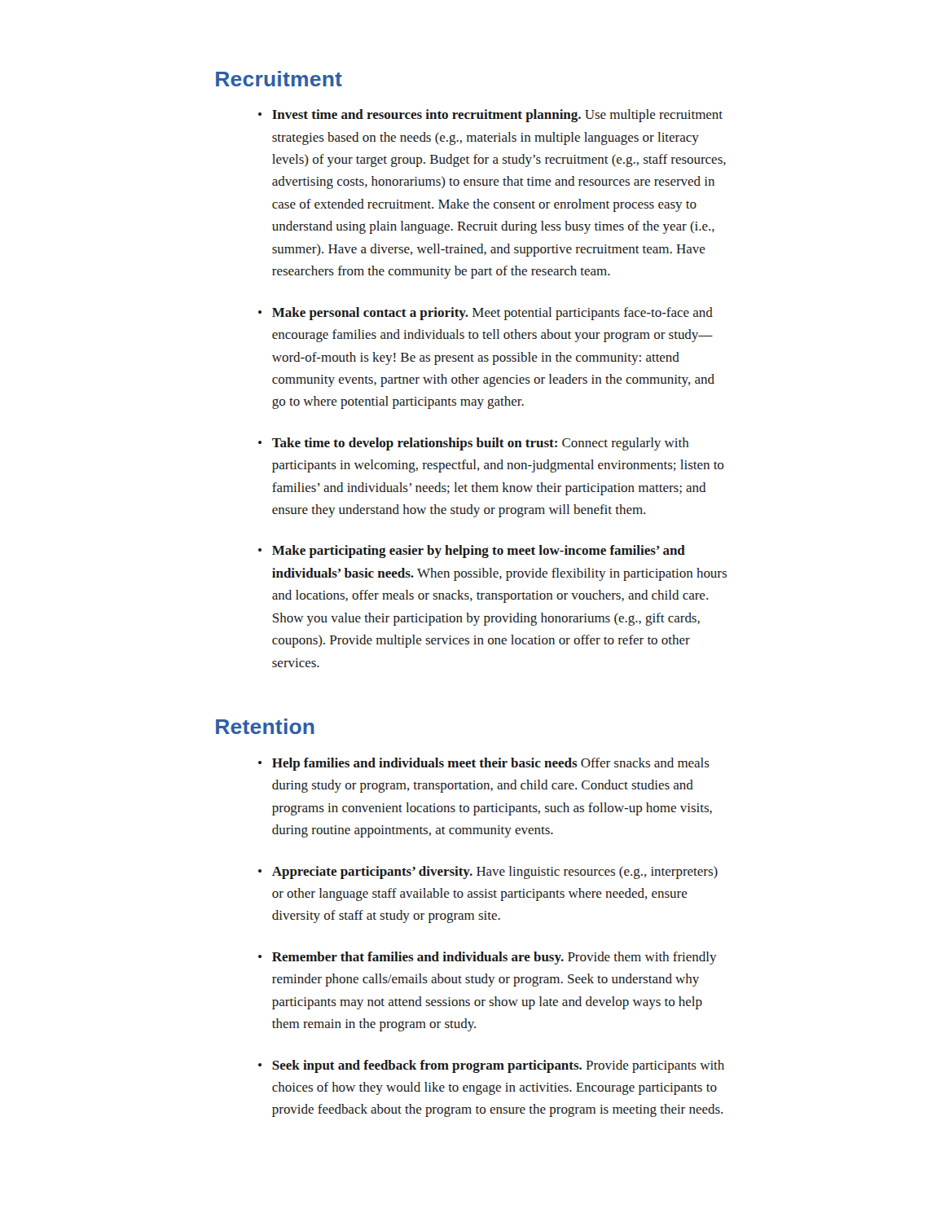Recruitment
Invest time and resources into recruitment planning. Use multiple recruitment strategies based on the needs (e.g., materials in multiple languages or literacy levels) of your target group. Budget for a study’s recruitment (e.g., staff resources, advertising costs, honorariums) to ensure that time and resources are reserved in case of extended recruitment. Make the consent or enrolment process easy to understand using plain language. Recruit during less busy times of the year (i.e., summer). Have a diverse, well-trained, and supportive recruitment team. Have researchers from the community be part of the research team.
Make personal contact a priority. Meet potential participants face-to-face and encourage families and individuals to tell others about your program or study—word-of-mouth is key! Be as present as possible in the community: attend community events, partner with other agencies or leaders in the community, and go to where potential participants may gather.
Take time to develop relationships built on trust: Connect regularly with participants in welcoming, respectful, and non-judgmental environments; listen to families’ and individuals’ needs; let them know their participation matters; and ensure they understand how the study or program will benefit them.
Make participating easier by helping to meet low-income families’ and individuals’ basic needs. When possible, provide flexibility in participation hours and locations, offer meals or snacks, transportation or vouchers, and child care. Show you value their participation by providing honorariums (e.g., gift cards, coupons). Provide multiple services in one location or offer to refer to other services.
Retention
Help families and individuals meet their basic needs Offer snacks and meals during study or program, transportation, and child care. Conduct studies and programs in convenient locations to participants, such as follow-up home visits, during routine appointments, at community events.
Appreciate participants’ diversity. Have linguistic resources (e.g., interpreters) or other language staff available to assist participants where needed, ensure diversity of staff at study or program site.
Remember that families and individuals are busy. Provide them with friendly reminder phone calls/emails about study or program. Seek to understand why participants may not attend sessions or show up late and develop ways to help them remain in the program or study.
Seek input and feedback from program participants. Provide participants with choices of how they would like to engage in activities. Encourage participants to provide feedback about the program to ensure the program is meeting their needs.